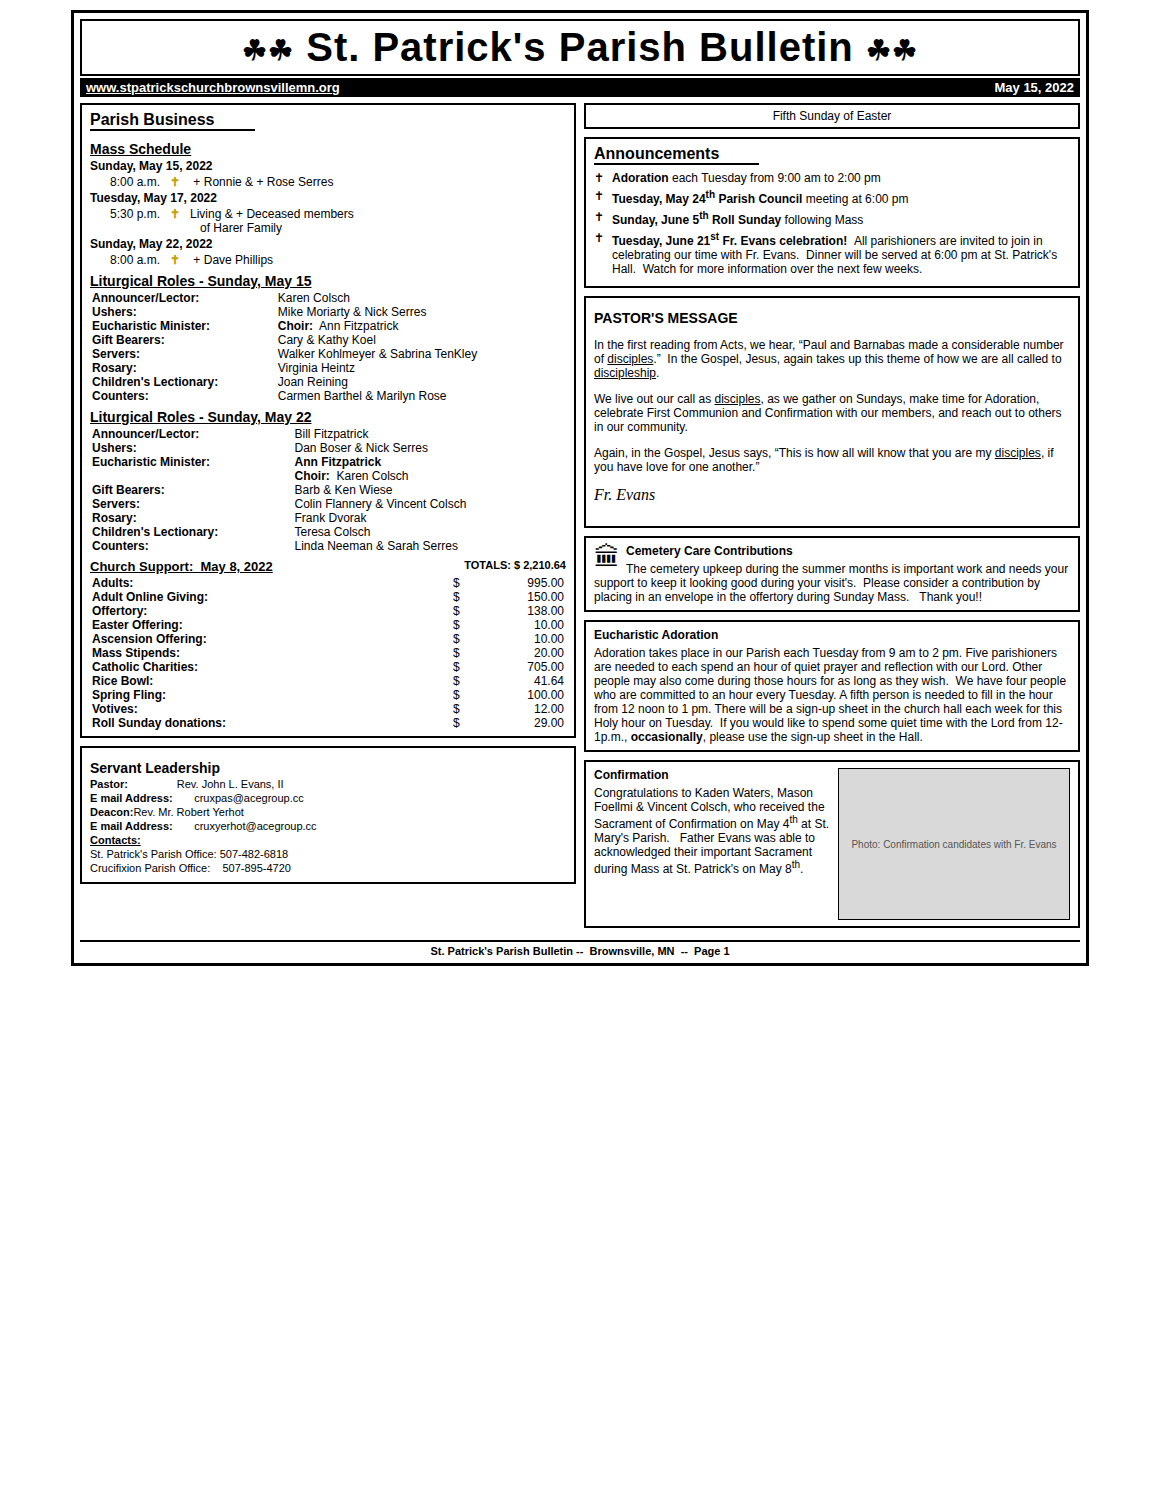☘☘ St. Patrick's Parish Bulletin ☘☘
www.stpatrickschurchbrownsvillemn.org May 15, 2022
Parish Business
Mass Schedule
Sunday, May 15, 2022
8:00 a.m. ✝ + Ronnie & + Rose Serres
Tuesday, May 17, 2022
5:30 p.m. ✝ Living & + Deceased members
of Harer Family
Sunday, May 22, 2022
8:00 a.m. ✝ + Dave Phillips
Liturgical Roles - Sunday, May 15
| Announcer/Lector: | Karen Colsch |
| Ushers: | Mike Moriarty & Nick Serres |
| Eucharistic Minister: | Choir: Ann Fitzpatrick |
| Gift Bearers: | Cary & Kathy Koel |
| Servers: | Walker Kohlmeyer & Sabrina TenKley |
| Rosary: | Virginia Heintz |
| Children's Lectionary: | Joan Reining |
| Counters: | Carmen Barthel & Marilyn Rose |
Liturgical Roles - Sunday, May 22
| Announcer/Lector: | Bill Fitzpatrick |
| Ushers: | Dan Boser & Nick Serres |
| Eucharistic Minister: | Ann Fitzpatrick |
| | Choir: Karen Colsch |
| Gift Bearers: | Barb & Ken Wiese |
| Servers: | Colin Flannery & Vincent Colsch |
| Rosary: | Frank Dvorak |
| Children's Lectionary: | Teresa Colsch |
| Counters: | Linda Neeman & Sarah Serres |
Church Support: May 8, 2022 TOTALS: $ 2,210.64
| Adults: | $ | 995.00 |
| Adult Online Giving: | $ | 150.00 |
| Offertory: | $ | 138.00 |
| Easter Offering: | $ | 10.00 |
| Ascension Offering: | $ | 10.00 |
| Mass Stipends: | $ | 20.00 |
| Catholic Charities: | $ | 705.00 |
| Rice Bowl: | $ | 41.64 |
| Spring Fling: | $ | 100.00 |
| Votives: | $ | 12.00 |
| Roll Sunday donations: | $ | 29.00 |
Servant Leadership
Pastor: Rev. John L. Evans, II
E mail Address: cruxpas@acegroup.cc
Deacon: Rev. Mr. Robert Yerhot
E mail Address: cruxyerhot@acegroup.cc
Contacts:
St. Patrick's Parish Office: 507-482-6818
Crucifixion Parish Office: 507-895-4720
Fifth Sunday of Easter
Announcements
Adoration each Tuesday from 9:00 am to 2:00 pm
Tuesday, May 24th Parish Council meeting at 6:00 pm
Sunday, June 5th Roll Sunday following Mass
Tuesday, June 21st Fr. Evans celebration! All parishioners are invited to join in celebrating our time with Fr. Evans. Dinner will be served at 6:00 pm at St. Patrick's Hall. Watch for more information over the next few weeks.
PASTOR'S MESSAGE
In the first reading from Acts, we hear, “Paul and Barnabas made a considerable number of disciples.” In the Gospel, Jesus, again takes up this theme of how we are all called to discipleship.
We live out our call as disciples, as we gather on Sundays, make time for Adoration, celebrate First Communion and Confirmation with our members, and reach out to others in our community.
Again, in the Gospel, Jesus says, “This is how all will know that you are my disciples, if you have love for one another.”
Fr. Evans
🏛
Cemetery Care Contributions
The cemetery upkeep during the summer months is important work and needs your support to keep it looking good during your visit's. Please consider a contribution by placing in an envelope in the offertory during Sunday Mass. Thank you!!
Eucharistic Adoration
Adoration takes place in our Parish each Tuesday from 9 am to 2 pm. Five parishioners are needed to each spend an hour of quiet prayer and reflection with our Lord. Other people may also come during those hours for as long as they wish. We have four people who are committed to an hour every Tuesday. A fifth person is needed to fill in the hour from 12 noon to 1 pm. There will be a sign-up sheet in the church hall each week for this Holy hour on Tuesday. If you would like to spend some quiet time with the Lord from 12-1p.m., occasionally, please use the sign-up sheet in the Hall.
Photo: Confirmation candidates with Fr. Evans
Confirmation
Congratulations to Kaden Waters, Mason Foellmi & Vincent Colsch, who received the Sacrament of Confirmation on May 4th at St. Mary's Parish. Father Evans was able to acknowledged their important Sacrament during Mass at St. Patrick's on May 8th.
St. Patrick's Parish Bulletin -- Brownsville, MN -- Page 1